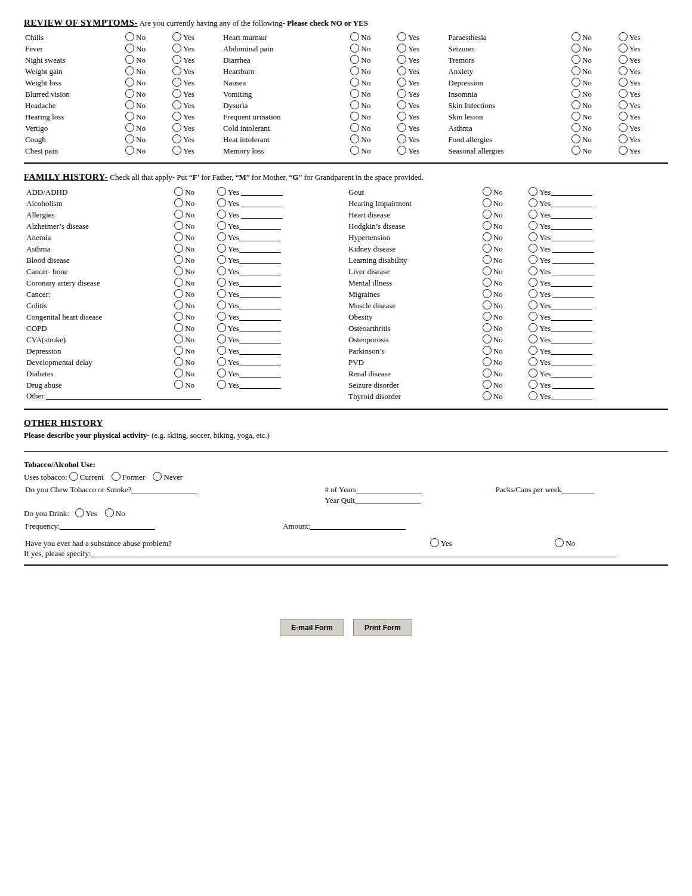REVIEW OF SYMPTOMS-
Are you currently having any of the following- Please check NO or YES
| Chills | No | Yes | Heart murmur | No | Yes | Paraesthesia | No | Yes |
| Fever | No | Yes | Abdominal pain | No | Yes | Seizures | No | Yes |
| Night sweats | No | Yes | Diarrhea | No | Yes | Tremors | No | Yes |
| Weight gain | No | Yes | Heartburn | No | Yes | Anxiety | No | Yes |
| Weight loss | No | Yes | Nausea | No | Yes | Depression | No | Yes |
| Blurred vision | No | Yes | Vomiting | No | Yes | Insomnia | No | Yes |
| Headache | No | Yes | Dysuria | No | Yes | Skin Infections | No | Yes |
| Hearing loss | No | Yes | Frequent urination | No | Yes | Skin lesion | No | Yes |
| Vertigo | No | Yes | Cold intolerant | No | Yes | Asthma | No | Yes |
| Cough | No | Yes | Heat intolerant | No | Yes | Food allergies | No | Yes |
| Chest pain | No | Yes | Memory loss | No | Yes | Seasonal allergies | No | Yes |
FAMILY HISTORY-
Check all that apply- Put “F’ for Father, “M” for Mother, “G” for Grandparent in the space provided.
| / ADD/ADHD / No / Yes / / Alcoholism / No / Yes / / Allergies / No / Yes / / Alzheimer’s disease / No / Yes / / Anemia / No / Yes / / Asthma / No / Yes / / Blood disease / No / Yes / / Cancer- bone / No / Yes / / Coronary artery disease / No / Yes / / Cancer: / No / Yes / / Colitis / No / Yes / / Congenital heart disease / No / Yes / / COPD / No / Yes / / CVA(stroke) / No / Yes / / Depression / No / Yes / / Developmental delay / No / Yes / / Diabetes / No / Yes / / Drug abuse / No / Yes / / Other: / | / Gout / No / Yes / / Hearing Impairment / No / Yes / / Heart disease / No / Yes / / Hodgkin’s disease / No / Yes / / Hypertension / No / Yes / / Kidney disease / No / Yes / / Learning disability / No / Yes / / Liver disease / No / Yes / / Mental illness / No / Yes / / Migraines / No / Yes / / Muscle disease / No / Yes / / Obesity / No / Yes / / Osteoarthritis / No / Yes / / Osteoporosis / No / Yes / / Parkinson’s / No / Yes / / PVD / No / Yes / / Renal disease / No / Yes / / Seizure disorder / No / Yes / / Thyroid disorder / No / Yes / |
OTHER HISTORY
Please describe your physical activity- (e.g. skiing, soccer, biking, yoga, etc.)
Tobacco/Alcohol Use:
Uses tobacco: Current Former Never
| Do you Chew Tobacco or Smoke? | # of Years | Packs/Cans per week |
| | Year Quit | |
Do you Drink: Yes No
| Frequency: | Amount: |
| Have you ever had a substance abuse problem? | Yes | No |
If yes, please specify:
E-mail Form Print Form